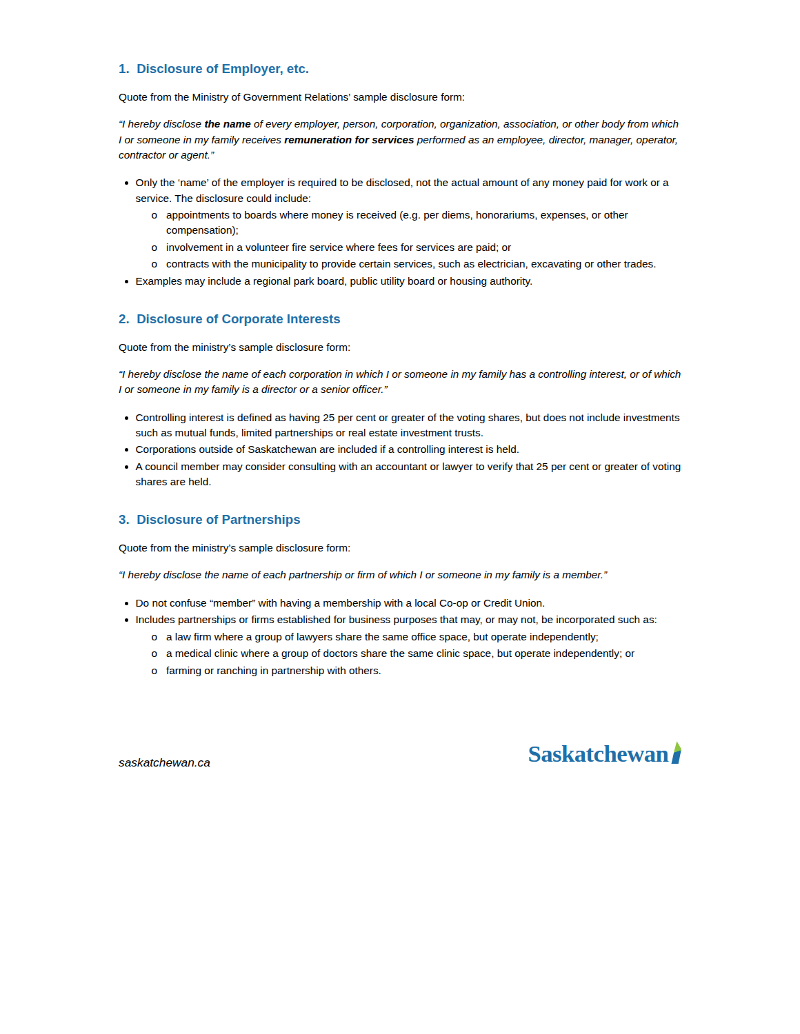1. Disclosure of Employer, etc.
Quote from the Ministry of Government Relations’ sample disclosure form:
“I hereby disclose the name of every employer, person, corporation, organization, association, or other body from which I or someone in my family receives remuneration for services performed as an employee, director, manager, operator, contractor or agent.”
Only the ‘name’ of the employer is required to be disclosed, not the actual amount of any money paid for work or a service. The disclosure could include:
appointments to boards where money is received (e.g. per diems, honorariums, expenses, or other compensation);
involvement in a volunteer fire service where fees for services are paid; or
contracts with the municipality to provide certain services, such as electrician, excavating or other trades.
Examples may include a regional park board, public utility board or housing authority.
2. Disclosure of Corporate Interests
Quote from the ministry’s sample disclosure form:
“I hereby disclose the name of each corporation in which I or someone in my family has a controlling interest, or of which I or someone in my family is a director or a senior officer.”
Controlling interest is defined as having 25 per cent or greater of the voting shares, but does not include investments such as mutual funds, limited partnerships or real estate investment trusts.
Corporations outside of Saskatchewan are included if a controlling interest is held.
A council member may consider consulting with an accountant or lawyer to verify that 25 per cent or greater of voting shares are held.
3. Disclosure of Partnerships
Quote from the ministry’s sample disclosure form:
“I hereby disclose the name of each partnership or firm of which I or someone in my family is a member.”
Do not confuse “member” with having a membership with a local Co-op or Credit Union.
Includes partnerships or firms established for business purposes that may, or may not, be incorporated such as:
a law firm where a group of lawyers share the same office space, but operate independently;
a medical clinic where a group of doctors share the same clinic space, but operate independently; or
farming or ranching in partnership with others.
saskatchewan.ca
Saskatchewan